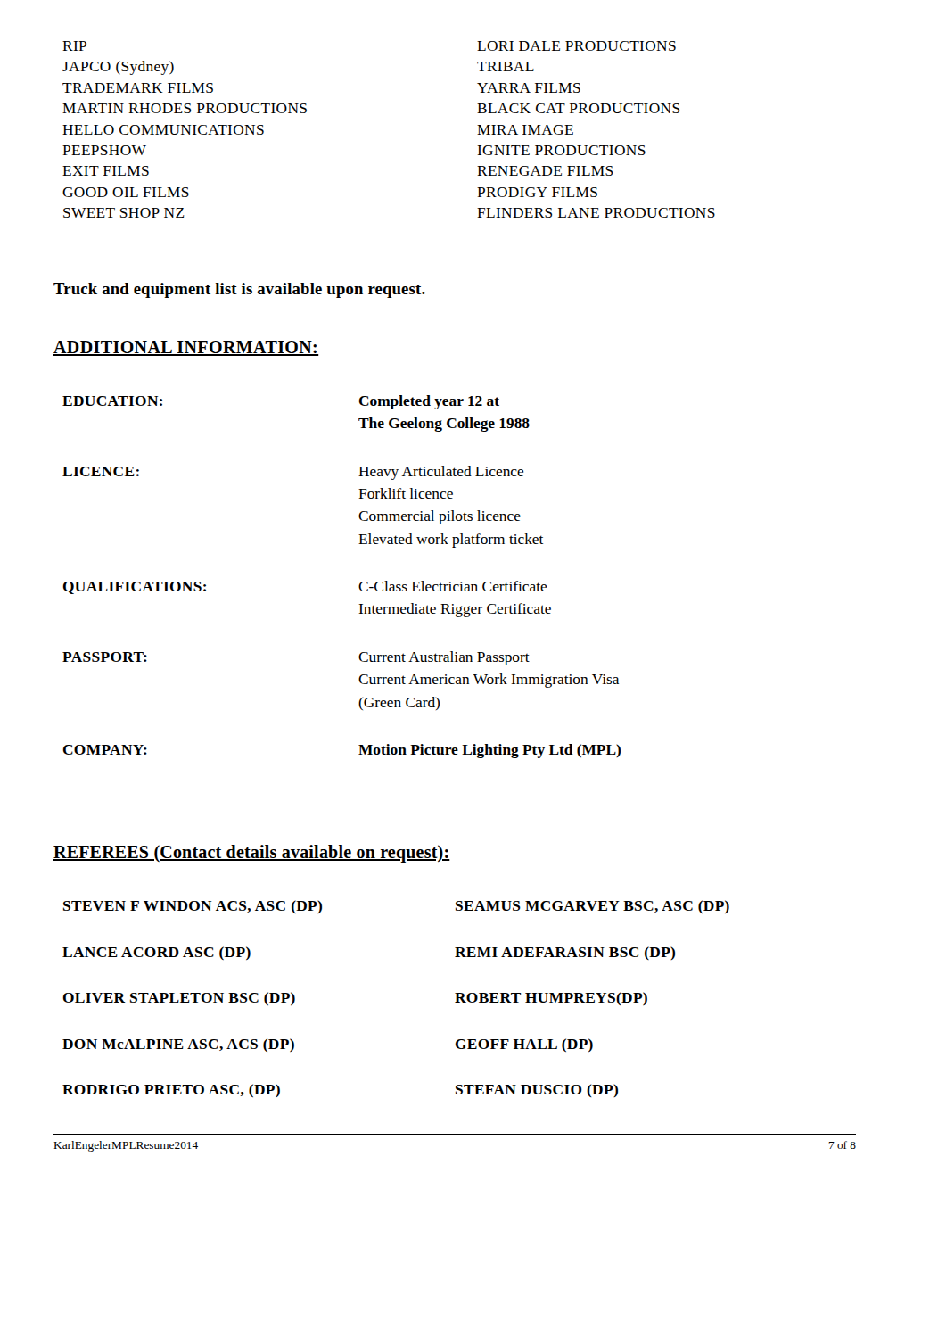RIP
LORI DALE PRODUCTIONS
JAPCO (Sydney)
TRIBAL
TRADEMARK FILMS
YARRA FILMS
MARTIN RHODES PRODUCTIONS
BLACK CAT PRODUCTIONS
HELLO COMMUNICATIONS
MIRA IMAGE
PEEPSHOW
IGNITE PRODUCTIONS
EXIT FILMS
RENEGADE FILMS
GOOD OIL FILMS
PRODIGY FILMS
SWEET SHOP NZ
FLINDERS LANE PRODUCTIONS
Truck and equipment list is available upon request.
ADDITIONAL INFORMATION:
| EDUCATION: | Completed year 12 at The Geelong College 1988 |
| LICENCE: | Heavy Articulated Licence Forklift licence Commercial pilots licence Elevated work platform ticket |
| QUALIFICATIONS: | C-Class Electrician Certificate Intermediate Rigger Certificate |
| PASSPORT: | Current Australian Passport Current American Work Immigration Visa (Green Card) |
| COMPANY: | Motion Picture Lighting Pty Ltd (MPL) |
REFEREES (Contact details available on request):
| STEVEN F WINDON ACS, ASC (DP) | SEAMUS MCGARVEY BSC, ASC (DP) |
| LANCE ACORD ASC (DP) | REMI ADEFARASIN BSC (DP) |
| OLIVER STAPLETON BSC (DP) | ROBERT HUMPREYS(DP) |
| DON McALPINE ASC, ACS (DP) | GEOFF HALL (DP) |
| RODRIGO PRIETO ASC, (DP) | STEFAN DUSCIO (DP) |
KarlEngelerMPLResume2014 7 of 8